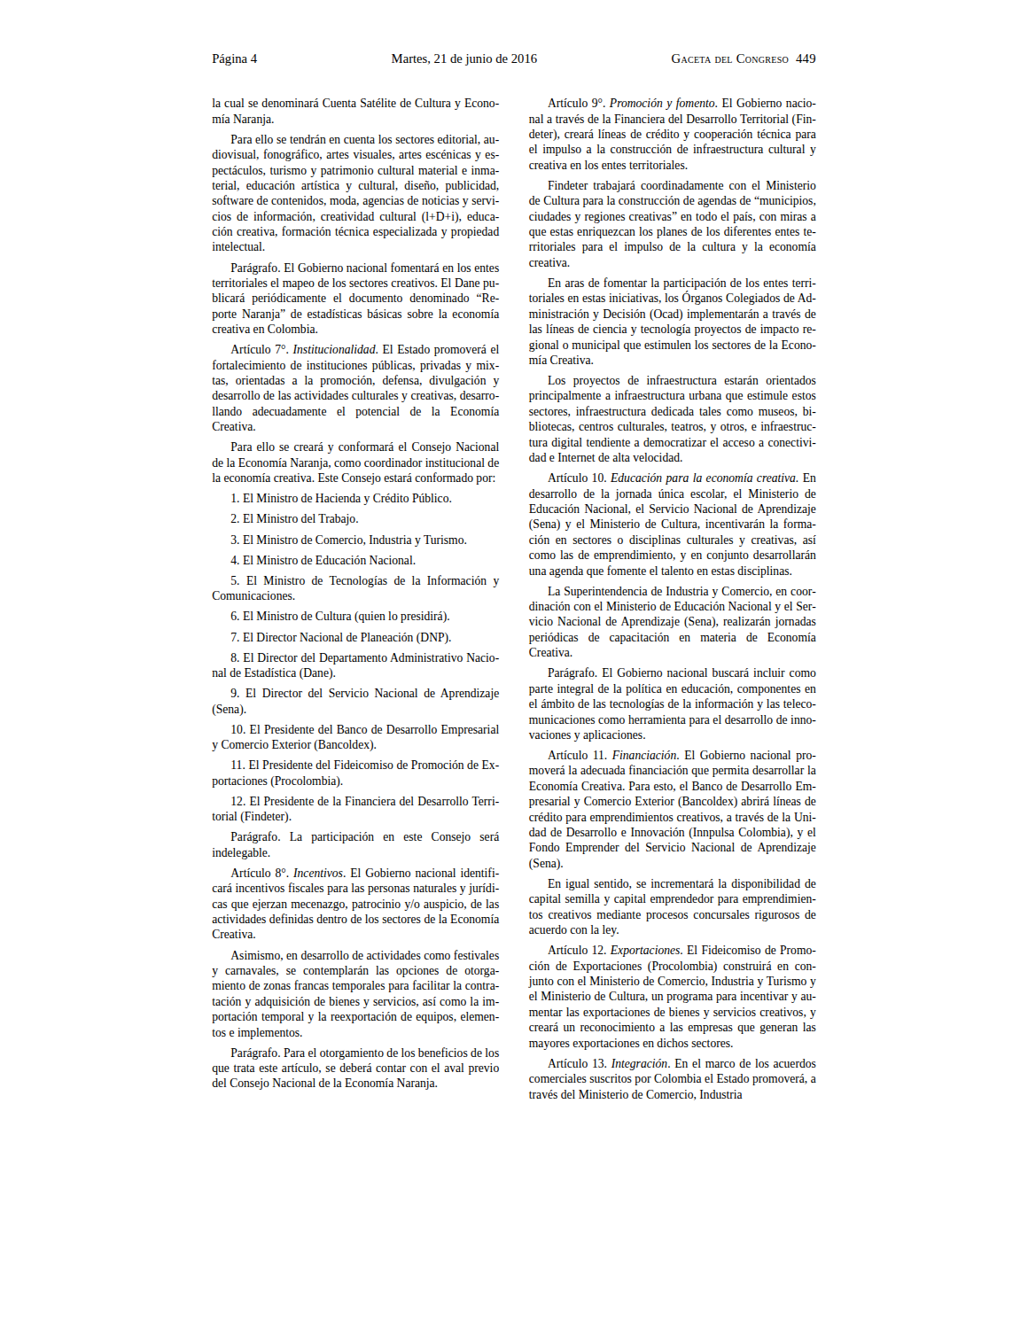Página 4
Martes, 21 de junio de 2016
Gaceta del Congreso 449
la cual se denominará Cuenta Satélite de Cultura y Economía Naranja.
Para ello se tendrán en cuenta los sectores editorial, audiovisual, fonográfico, artes visuales, artes escénicas y espectáculos, turismo y patrimonio cultural material e inmaterial, educación artística y cultural, diseño, publicidad, software de contenidos, moda, agencias de noticias y servicios de información, creatividad cultural (l+D+i), educación creativa, formación técnica especializada y propiedad intelectual.
Parágrafo. El Gobierno nacional fomentará en los entes territoriales el mapeo de los sectores creativos. El Dane publicará periódicamente el documento denominado “Reporte Naranja” de estadísticas básicas sobre la economía creativa en Colombia.
Artículo 7°. Institucionalidad. El Estado promoverá el fortalecimiento de instituciones públicas, privadas y mixtas, orientadas a la promoción, defensa, divulgación y desarrollo de las actividades culturales y creativas, desarrollando adecuadamente el potencial de la Economía Creativa.
Para ello se creará y conformará el Consejo Nacional de la Economía Naranja, como coordinador institucional de la economía creativa. Este Consejo estará conformado por:
1. El Ministro de Hacienda y Crédito Público.
2. El Ministro del Trabajo.
3. El Ministro de Comercio, Industria y Turismo.
4. El Ministro de Educación Nacional.
5. El Ministro de Tecnologías de la Información y Comunicaciones.
6. El Ministro de Cultura (quien lo presidirá).
7. El Director Nacional de Planeación (DNP).
8. El Director del Departamento Administrativo Nacional de Estadística (Dane).
9. El Director del Servicio Nacional de Aprendizaje (Sena).
10. El Presidente del Banco de Desarrollo Empresarial y Comercio Exterior (Bancoldex).
11. El Presidente del Fideicomiso de Promoción de Exportaciones (Procolombia).
12. El Presidente de la Financiera del Desarrollo Territorial (Findeter).
Parágrafo. La participación en este Consejo será indelegable.
Artículo 8°. Incentivos. El Gobierno nacional identificará incentivos fiscales para las personas naturales y jurídicas que ejerzan mecenazgo, patrocinio y/o auspicio, de las actividades definidas dentro de los sectores de la Economía Creativa.
Asimismo, en desarrollo de actividades como festivales y carnavales, se contemplarán las opciones de otorgamiento de zonas francas temporales para facilitar la contratación y adquisición de bienes y servicios, así como la importación temporal y la reexportación de equipos, elementos e implementos.
Parágrafo. Para el otorgamiento de los beneficios de los que trata este artículo, se deberá contar con el aval previo del Consejo Nacional de la Economía Naranja.
Artículo 9°. Promoción y fomento. El Gobierno nacional a través de la Financiera del Desarrollo Territorial (Findeter), creará líneas de crédito y cooperación técnica para el impulso a la construcción de infraestructura cultural y creativa en los entes territoriales.
Findeter trabajará coordinadamente con el Ministerio de Cultura para la construcción de agendas de “municipios, ciudades y regiones creativas” en todo el país, con miras a que estas enriquezcan los planes de los diferentes entes territoriales para el impulso de la cultura y la economía creativa.
En aras de fomentar la participación de los entes territoriales en estas iniciativas, los Órganos Colegiados de Administración y Decisión (Ocad) implementarán a través de las líneas de ciencia y tecnología proyectos de impacto regional o municipal que estimulen los sectores de la Economía Creativa.
Los proyectos de infraestructura estarán orientados principalmente a infraestructura urbana que estimule estos sectores, infraestructura dedicada tales como museos, bibliotecas, centros culturales, teatros, y otros, e infraestructura digital tendiente a democratizar el acceso a conectividad e Internet de alta velocidad.
Artículo 10. Educación para la economía creativa. En desarrollo de la jornada única escolar, el Ministerio de Educación Nacional, el Servicio Nacional de Aprendizaje (Sena) y el Ministerio de Cultura, incentivarán la formación en sectores o disciplinas culturales y creativas, así como las de emprendimiento, y en conjunto desarrollarán una agenda que fomente el talento en estas disciplinas.
La Superintendencia de Industria y Comercio, en coordinación con el Ministerio de Educación Nacional y el Servicio Nacional de Aprendizaje (Sena), realizarán jornadas periódicas de capacitación en materia de Economía Creativa.
Parágrafo. El Gobierno nacional buscará incluir como parte integral de la política en educación, componentes en el ámbito de las tecnologías de la información y las telecomunicaciones como herramienta para el desarrollo de innovaciones y aplicaciones.
Artículo 11. Financiación. El Gobierno nacional promoverá la adecuada financiación que permita desarrollar la Economía Creativa. Para esto, el Banco de Desarrollo Empresarial y Comercio Exterior (Bancoldex) abrirá líneas de crédito para emprendimientos creativos, a través de la Unidad de Desarrollo e Innovación (Innpulsa Colombia), y el Fondo Emprender del Servicio Nacional de Aprendizaje (Sena).
En igual sentido, se incrementará la disponibilidad de capital semilla y capital emprendedor para emprendimientos creativos mediante procesos concursales rigurosos de acuerdo con la ley.
Artículo 12. Exportaciones. El Fideicomiso de Promoción de Exportaciones (Procolombia) construirá en conjunto con el Ministerio de Comercio, Industria y Turismo y el Ministerio de Cultura, un programa para incentivar y aumentar las exportaciones de bienes y servicios creativos, y creará un reconocimiento a las empresas que generan las mayores exportaciones en dichos sectores.
Artículo 13. Integración. En el marco de los acuerdos comerciales suscritos por Colombia el Estado promoverá, a través del Ministerio de Comercio, Industria